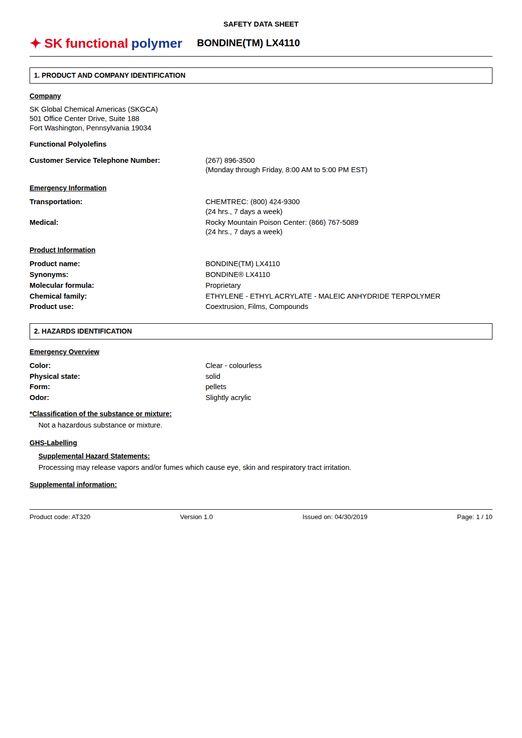SAFETY DATA SHEET
✦SK functional polymer
BONDINE(TM) LX4110
1. PRODUCT AND COMPANY IDENTIFICATION
Company
SK Global Chemical Americas (SKGCA)
501 Office Center Drive, Suite 188
Fort Washington, Pennsylvania 19034
Functional Polyolefins
| Customer Service Telephone Number: | (267) 896-3500 (Monday through Friday, 8:00 AM to 5:00 PM EST) |
Emergency Information
| Transportation: | CHEMTREC: (800) 424-9300 (24 hrs., 7 days a week) |
| Medical: | Rocky Mountain Poison Center: (866) 767-5089 (24 hrs., 7 days a week) |
Product Information
| Product name: | BONDINE(TM) LX4110 |
| Synonyms: | BONDINE® LX4110 |
| Molecular formula: | Proprietary |
| Chemical family: | ETHYLENE - ETHYL ACRYLATE - MALEIC ANHYDRIDE TERPOLYMER |
| Product use: | Coextrusion, Films, Compounds |
2. HAZARDS IDENTIFICATION
Emergency Overview
| Color: | Clear - colourless |
| Physical state: | solid |
| Form: | pellets |
| Odor: | Slightly acrylic |
*Classification of the substance or mixture:
Not a hazardous substance or mixture.
GHS-Labelling
Supplemental Hazard Statements:
Processing may release vapors and/or fumes which cause eye, skin and respiratory tract irritation.
Supplemental information:
Product code: AT320 Version 1.0 Issued on: 04/30/2019 Page: 1 / 10